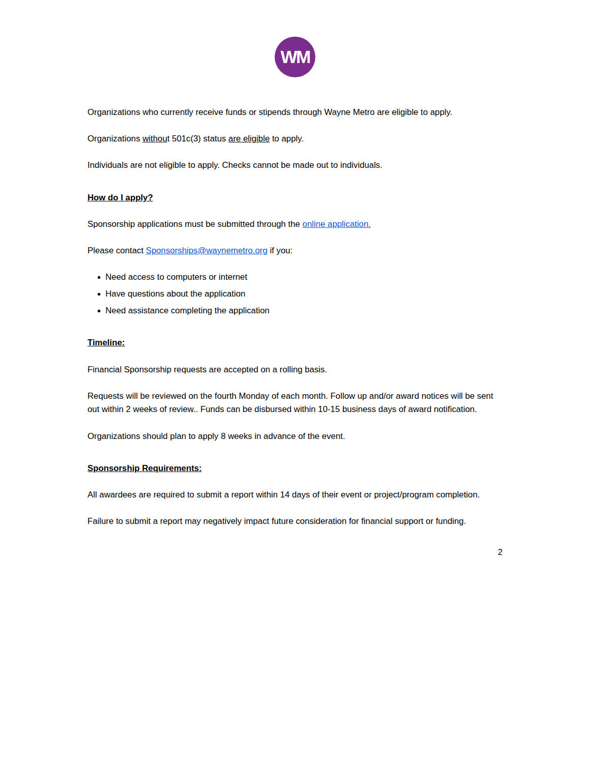WM
Organizations who currently receive funds or stipends through Wayne Metro are eligible to apply.
Organizations without 501c(3) status are eligible to apply.
Individuals are not eligible to apply. Checks cannot be made out to individuals.
How do I apply?
Sponsorship applications must be submitted through the online application.
Please contact Sponsorships@waynemetro.org if you:
Need access to computers or internet
Have questions about the application
Need assistance completing the application
Timeline:
Financial Sponsorship requests are accepted on a rolling basis.
Requests will be reviewed on the fourth Monday of each month. Follow up and/or award notices will be sent out within 2 weeks of review.. Funds can be disbursed within 10-15 business days of award notification.
Organizations should plan to apply 8 weeks in advance of the event.
Sponsorship Requirements:
All awardees are required to submit a report within 14 days of their event or project/program completion.
Failure to submit a report may negatively impact future consideration for financial support or funding.
2